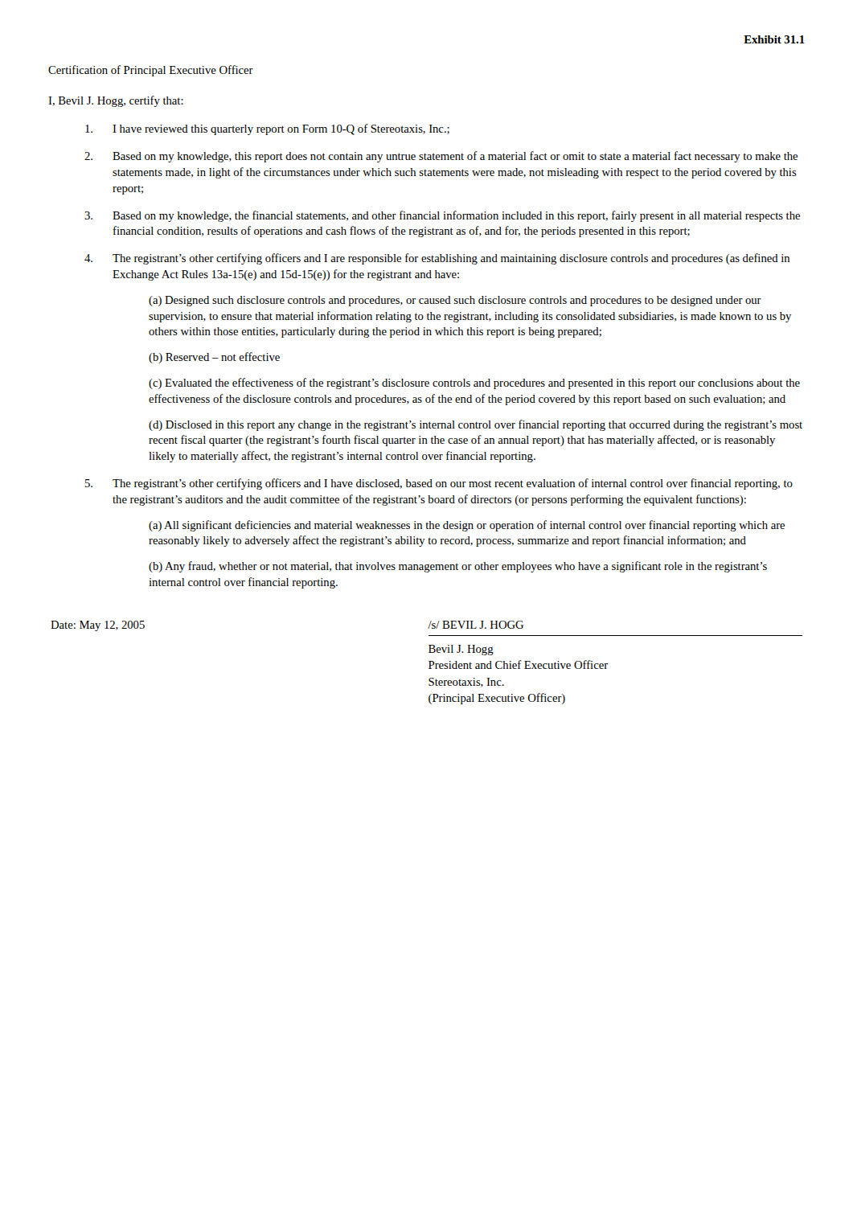Exhibit 31.1
Certification of Principal Executive Officer
I, Bevil J. Hogg, certify that:
I have reviewed this quarterly report on Form 10-Q of Stereotaxis, Inc.;
Based on my knowledge, this report does not contain any untrue statement of a material fact or omit to state a material fact necessary to make the statements made, in light of the circumstances under which such statements were made, not misleading with respect to the period covered by this report;
Based on my knowledge, the financial statements, and other financial information included in this report, fairly present in all material respects the financial condition, results of operations and cash flows of the registrant as of, and for, the periods presented in this report;
The registrant’s other certifying officers and I are responsible for establishing and maintaining disclosure controls and procedures (as defined in Exchange Act Rules 13a-15(e) and 15d-15(e)) for the registrant and have:
(a) Designed such disclosure controls and procedures, or caused such disclosure controls and procedures to be designed under our supervision, to ensure that material information relating to the registrant, including its consolidated subsidiaries, is made known to us by others within those entities, particularly during the period in which this report is being prepared;
(b) Reserved – not effective
(c) Evaluated the effectiveness of the registrant’s disclosure controls and procedures and presented in this report our conclusions about the effectiveness of the disclosure controls and procedures, as of the end of the period covered by this report based on such evaluation; and
(d) Disclosed in this report any change in the registrant’s internal control over financial reporting that occurred during the registrant’s most recent fiscal quarter (the registrant’s fourth fiscal quarter in the case of an annual report) that has materially affected, or is reasonably likely to materially affect, the registrant’s internal control over financial reporting.
The registrant’s other certifying officers and I have disclosed, based on our most recent evaluation of internal control over financial reporting, to the registrant’s auditors and the audit committee of the registrant’s board of directors (or persons performing the equivalent functions):
(a) All significant deficiencies and material weaknesses in the design or operation of internal control over financial reporting which are reasonably likely to adversely affect the registrant’s ability to record, process, summarize and report financial information; and
(b) Any fraud, whether or not material, that involves management or other employees who have a significant role in the registrant’s internal control over financial reporting.
| Date: May 12, 2005 | /s/ BEVIL J. HOGG Bevil J. Hogg President and Chief Executive Officer Stereotaxis, Inc. (Principal Executive Officer) |